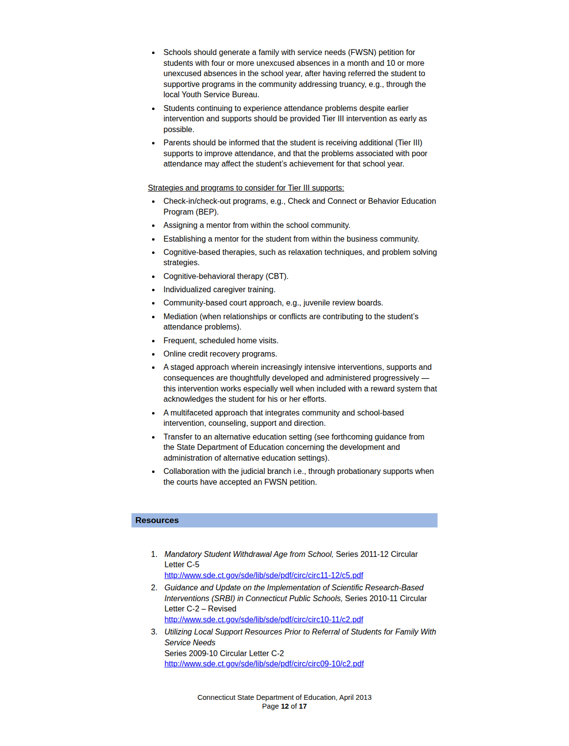Schools should generate a family with service needs (FWSN) petition for students with four or more unexcused absences in a month and 10 or more unexcused absences in the school year, after having referred the student to supportive programs in the community addressing truancy, e.g., through the local Youth Service Bureau.
Students continuing to experience attendance problems despite earlier intervention and supports should be provided Tier III intervention as early as possible.
Parents should be informed that the student is receiving additional (Tier III) supports to improve attendance, and that the problems associated with poor attendance may affect the student’s achievement for that school year.
Strategies and programs to consider for Tier III supports:
Check-in/check-out programs, e.g., Check and Connect or Behavior Education Program (BEP).
Assigning a mentor from within the school community.
Establishing a mentor for the student from within the business community.
Cognitive-based therapies, such as relaxation techniques, and problem solving strategies.
Cognitive-behavioral therapy (CBT).
Individualized caregiver training.
Community-based court approach, e.g., juvenile review boards.
Mediation (when relationships or conflicts are contributing to the student’s attendance problems).
Frequent, scheduled home visits.
Online credit recovery programs.
A staged approach wherein increasingly intensive interventions, supports and consequences are thoughtfully developed and administered progressively — this intervention works especially well when included with a reward system that acknowledges the student for his or her efforts.
A multifaceted approach that integrates community and school-based intervention, counseling, support and direction.
Transfer to an alternative education setting (see forthcoming guidance from the State Department of Education concerning the development and administration of alternative education settings).
Collaboration with the judicial branch i.e., through probationary supports when the courts have accepted an FWSN petition.
Resources
Mandatory Student Withdrawal Age from School, Series 2011-12 Circular Letter C-5
http://www.sde.ct.gov/sde/lib/sde/pdf/circ/circ11-12/c5.pdf
Guidance and Update on the Implementation of Scientific Research-Based Interventions (SRBI) in Connecticut Public Schools, Series 2010-11 Circular Letter C-2 – Revised
http://www.sde.ct.gov/sde/lib/sde/pdf/circ/circ10-11/c2.pdf
Utilizing Local Support Resources Prior to Referral of Students for Family With Service Needs
Series 2009-10 Circular Letter C-2
http://www.sde.ct.gov/sde/lib/sde/pdf/circ/circ09-10/c2.pdf
Connecticut State Department of Education, April 2013
Page 12 of 17